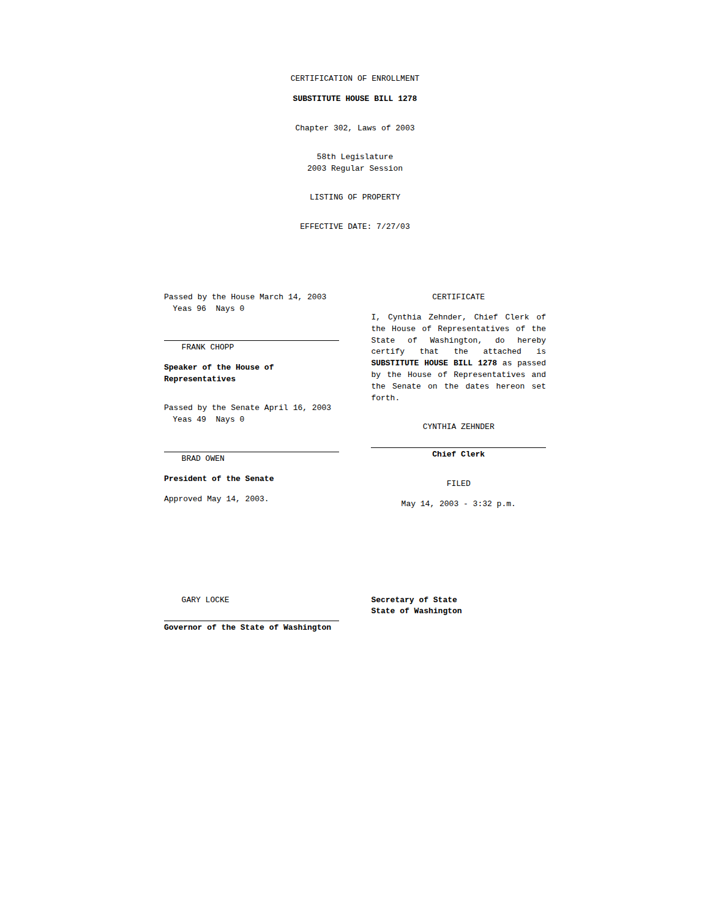CERTIFICATION OF ENROLLMENT
SUBSTITUTE HOUSE BILL 1278
Chapter 302, Laws of 2003
58th Legislature
2003 Regular Session
LISTING OF PROPERTY
EFFECTIVE DATE: 7/27/03
Passed by the House March 14, 2003
Yeas 96 Nays 0
FRANK CHOPP
Speaker of the House of Representatives
Passed by the Senate April 16, 2003
Yeas 49 Nays 0
BRAD OWEN
President of the Senate
Approved May 14, 2003.
CERTIFICATE
I, Cynthia Zehnder, Chief Clerk of the House of Representatives of the State of Washington, do hereby certify that the attached is SUBSTITUTE HOUSE BILL 1278 as passed by the House of Representatives and the Senate on the dates hereon set forth.
CYNTHIA ZEHNDER
Chief Clerk
FILED
May 14, 2003 - 3:32 p.m.
GARY LOCKE
Governor of the State of Washington
Secretary of State
State of Washington